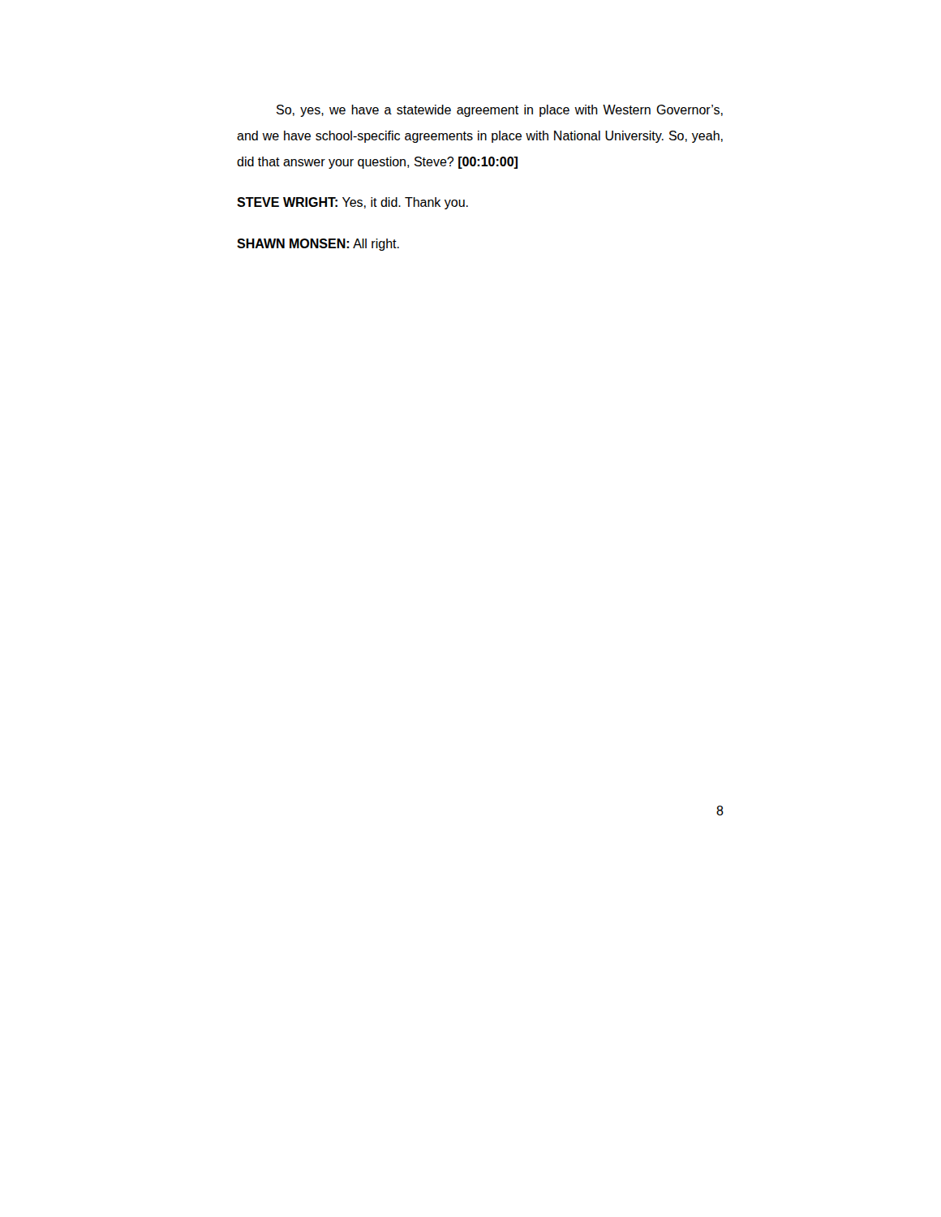So, yes, we have a statewide agreement in place with Western Governor’s, and we have school-specific agreements in place with National University. So, yeah, did that answer your question, Steve? [00:10:00]
STEVE WRIGHT: Yes, it did. Thank you.
SHAWN MONSEN: All right.
8